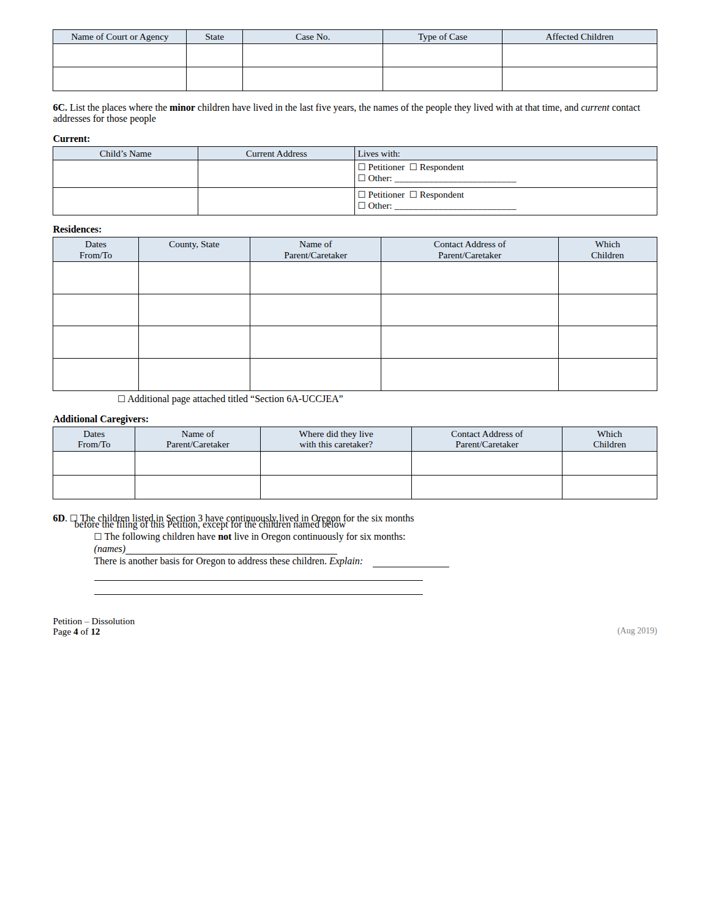| Name of Court or Agency | State | Case No. | Type of Case | Affected Children |
6C. List the places where the minor children have lived in the last five years, the names of the people they lived with at that time, and current contact addresses for those people
Current:
| Child’s Name | Current Address | Lives with: |
| | | ☐ Petitioner ☐ Respondent ☐ Other: _________________________ |
| | | ☐ Petitioner ☐ Respondent ☐ Other: _________________________ |
Residences:
| Dates From/To | County, State | Name of Parent/Caretaker | Contact Address of Parent/Caretaker | Which Children |
☐ Additional page attached titled “Section 6A-UCCJEA”
Additional Caregivers:
| Dates From/To | Name of Parent/Caretaker | Where did they live with this caretaker? | Contact Address of Parent/Caretaker | Which Children |
6D. ☐ The children listed in Section 3 have continuously lived in Oregon for the six months
before the filing of this Petition, except for the children named below
☐ The following children have not live in Oregon continuously for six months:
(names)
There is another basis for Oregon to address these children. Explain:
Petition – Dissolution
Page 4 of 12 (Aug 2019)